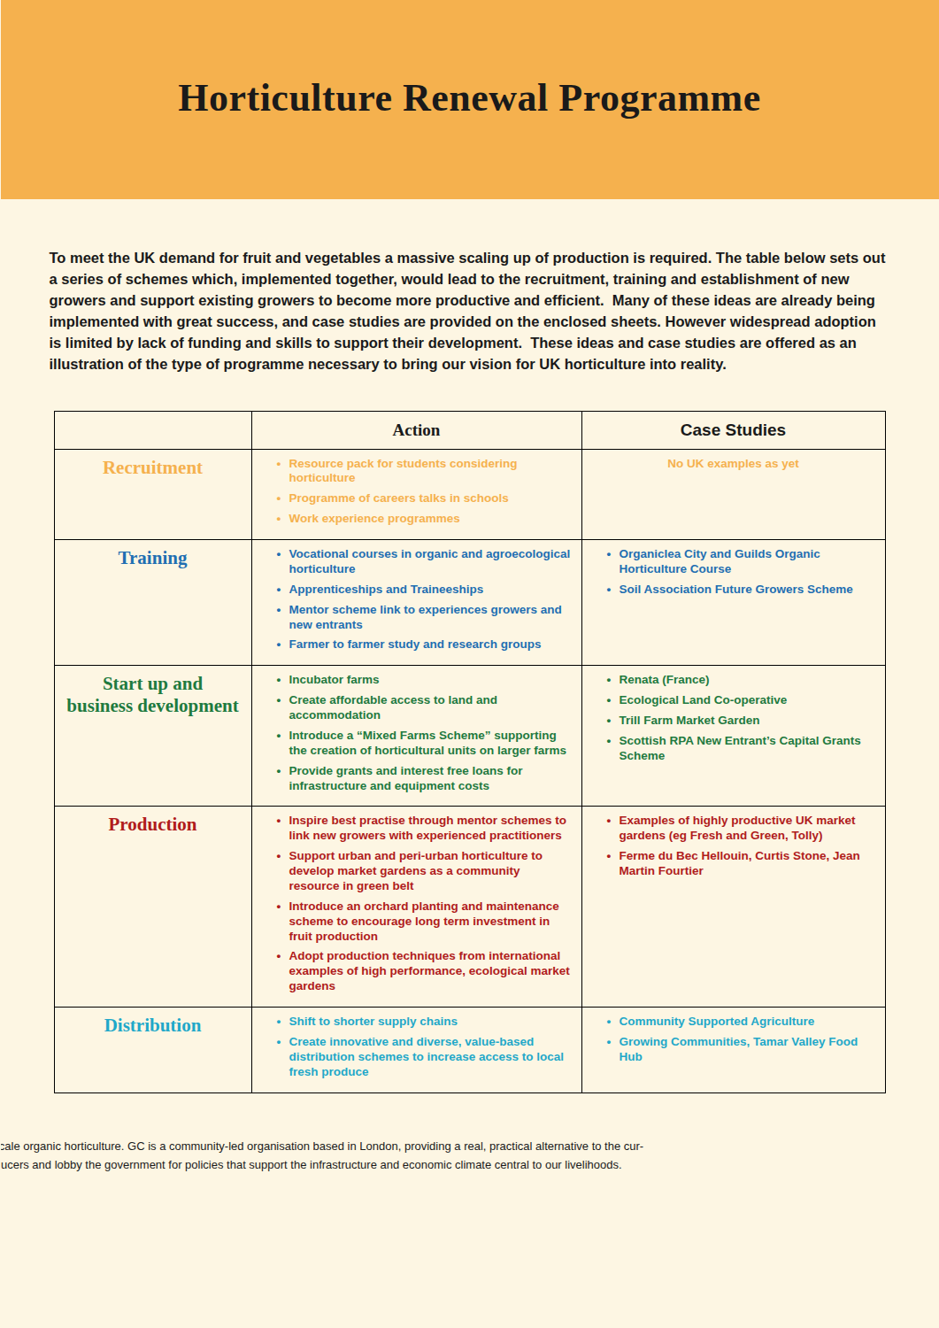Horticulture Renewal Programme
To meet the UK demand for fruit and vegetables a massive scaling up of production is required. The table below sets out a series of schemes which, implemented together, would lead to the recruitment, training and establishment of new growers and support existing growers to become more productive and efficient. Many of these ideas are already being implemented with great success, and case studies are provided on the enclosed sheets. However widespread adoption is limited by lack of funding and skills to support their development. These ideas and case studies are offered as an illustration of the type of programme necessary to bring our vision for UK horticulture into reality.
| | Action | Case Studies |
| --- | --- | --- |
| Recruitment | Resource pack for students considering horticulture Programme of careers talks in schools Work experience programmes | No UK examples as yet |
| Training | Vocational courses in organic and agroecological horticulture Apprenticeships and Traineeships Mentor scheme link to experiences growers and new entrants Farmer to farmer study and research groups | Organiclea City and Guilds Organic Horticulture Course Soil Association Future Growers Scheme |
| Start up and business development | Incubator farms Create affordable access to land and accommodation Introduce a “Mixed Farms Scheme” supporting the creation of horticultural units on larger farms Provide grants and interest free loans for infrastructure and equipment costs | Renata (France) Ecological Land Co-operative Trill Farm Market Garden Scottish RPA New Entrant’s Capital Grants Scheme |
| Production | Inspire best practise through mentor schemes to link new growers with experienced practitioners Support urban and peri-urban horticulture to develop market gardens as a community resource in green belt Introduce an orchard planting and maintenance scheme to encourage long term investment in fruit production Adopt production techniques from international examples of high performance, ecological market gardens | Examples of highly productive UK market gardens (eg Fresh and Green, Tolly) Ferme du Bec Hellouin, Curtis Stone, Jean Martin Fourtier |
| Distribution | Shift to shorter supply chains Create innovative and diverse, value-based distribution schemes to increase access to local fresh produce | Community Supported Agriculture Growing Communities, Tamar Valley Food Hub |
dium scale organic horticulture. GC is a community-led organisation based in London, providing a real, practical alternative to the cur-
of producers and lobby the government for policies that support the infrastructure and economic climate central to our livelihoods.